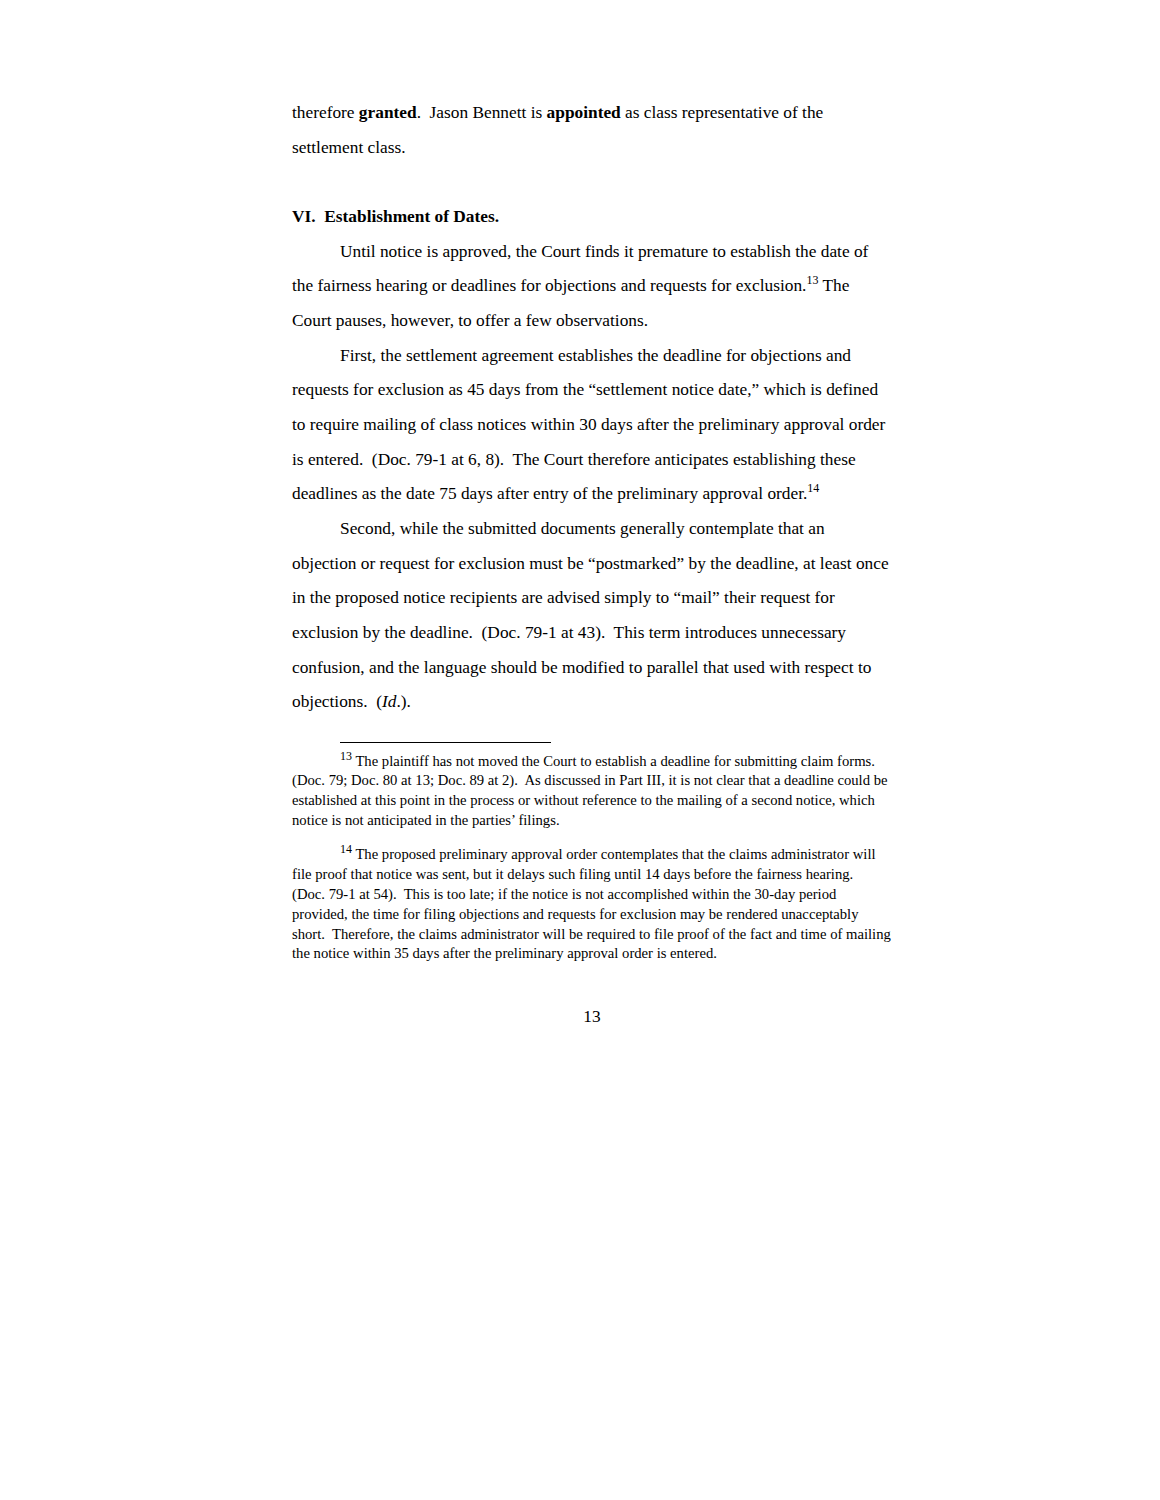therefore granted. Jason Bennett is appointed as class representative of the settlement class.
VI. Establishment of Dates.
Until notice is approved, the Court finds it premature to establish the date of the fairness hearing or deadlines for objections and requests for exclusion.13 The Court pauses, however, to offer a few observations.
First, the settlement agreement establishes the deadline for objections and requests for exclusion as 45 days from the “settlement notice date,” which is defined to require mailing of class notices within 30 days after the preliminary approval order is entered. (Doc. 79-1 at 6, 8). The Court therefore anticipates establishing these deadlines as the date 75 days after entry of the preliminary approval order.14
Second, while the submitted documents generally contemplate that an objection or request for exclusion must be “postmarked” by the deadline, at least once in the proposed notice recipients are advised simply to “mail” their request for exclusion by the deadline. (Doc. 79-1 at 43). This term introduces unnecessary confusion, and the language should be modified to parallel that used with respect to objections. (Id.).
13 The plaintiff has not moved the Court to establish a deadline for submitting claim forms. (Doc. 79; Doc. 80 at 13; Doc. 89 at 2). As discussed in Part III, it is not clear that a deadline could be established at this point in the process or without reference to the mailing of a second notice, which notice is not anticipated in the parties’ filings.
14 The proposed preliminary approval order contemplates that the claims administrator will file proof that notice was sent, but it delays such filing until 14 days before the fairness hearing. (Doc. 79-1 at 54). This is too late; if the notice is not accomplished within the 30-day period provided, the time for filing objections and requests for exclusion may be rendered unacceptably short. Therefore, the claims administrator will be required to file proof of the fact and time of mailing the notice within 35 days after the preliminary approval order is entered.
13